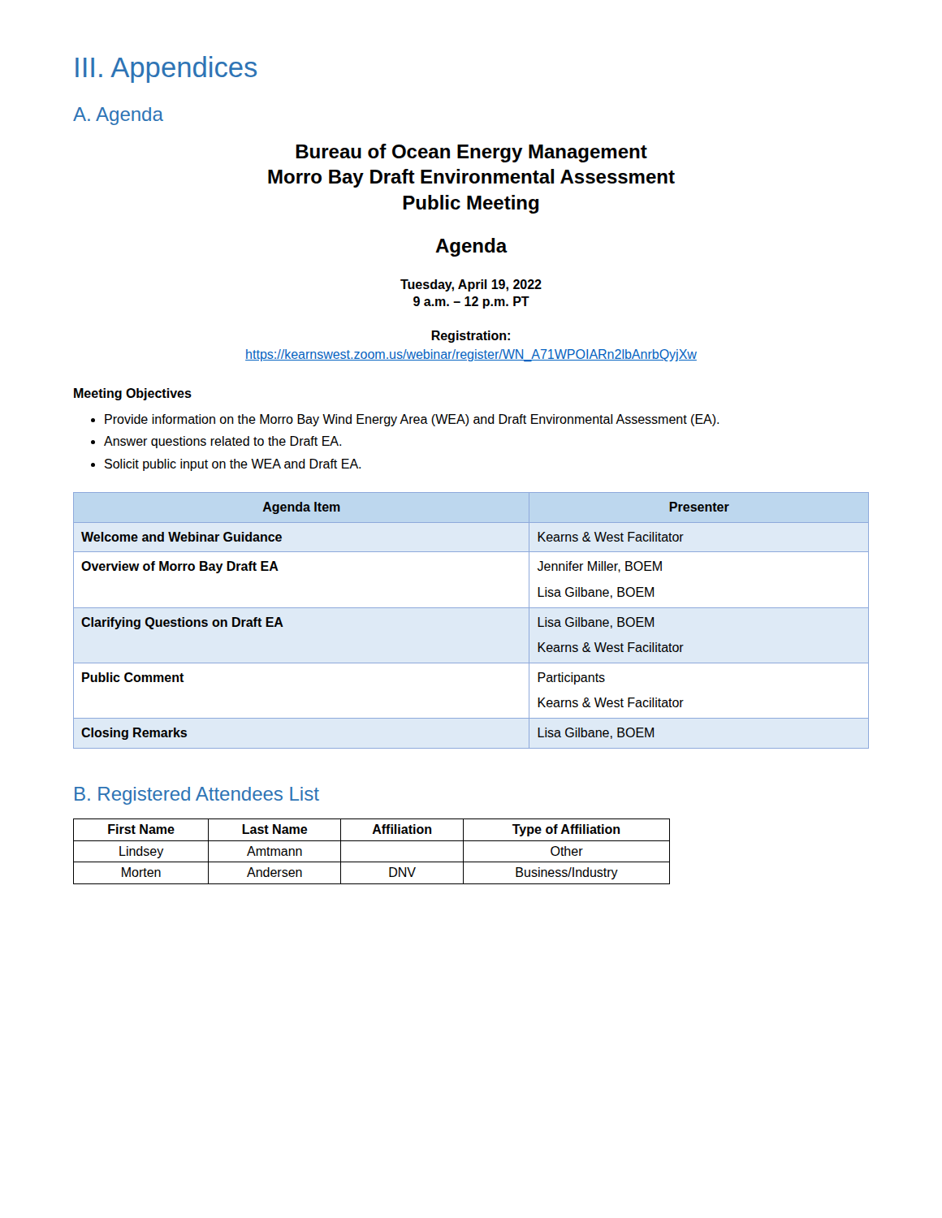III. Appendices
A. Agenda
Bureau of Ocean Energy Management
Morro Bay Draft Environmental Assessment
Public Meeting
Agenda
Tuesday, April 19, 2022
9 a.m. – 12 p.m. PT
Registration: https://kearnswest.zoom.us/webinar/register/WN_A71WPOIARn2lbAnrbQyjXw
Meeting Objectives
Provide information on the Morro Bay Wind Energy Area (WEA) and Draft Environmental Assessment (EA).
Answer questions related to the Draft EA.
Solicit public input on the WEA and Draft EA.
| Agenda Item | Presenter |
| --- | --- |
| Welcome and Webinar Guidance | Kearns & West Facilitator |
| Overview of Morro Bay Draft EA | Jennifer Miller, BOEM Lisa Gilbane, BOEM |
| Clarifying Questions on Draft EA | Lisa Gilbane, BOEM Kearns & West Facilitator |
| Public Comment | Participants Kearns & West Facilitator |
| Closing Remarks | Lisa Gilbane, BOEM |
B. Registered Attendees List
| First Name | Last Name | Affiliation | Type of Affiliation |
| --- | --- | --- | --- |
| Lindsey | Amtmann | | Other |
| Morten | Andersen | DNV | Business/Industry |